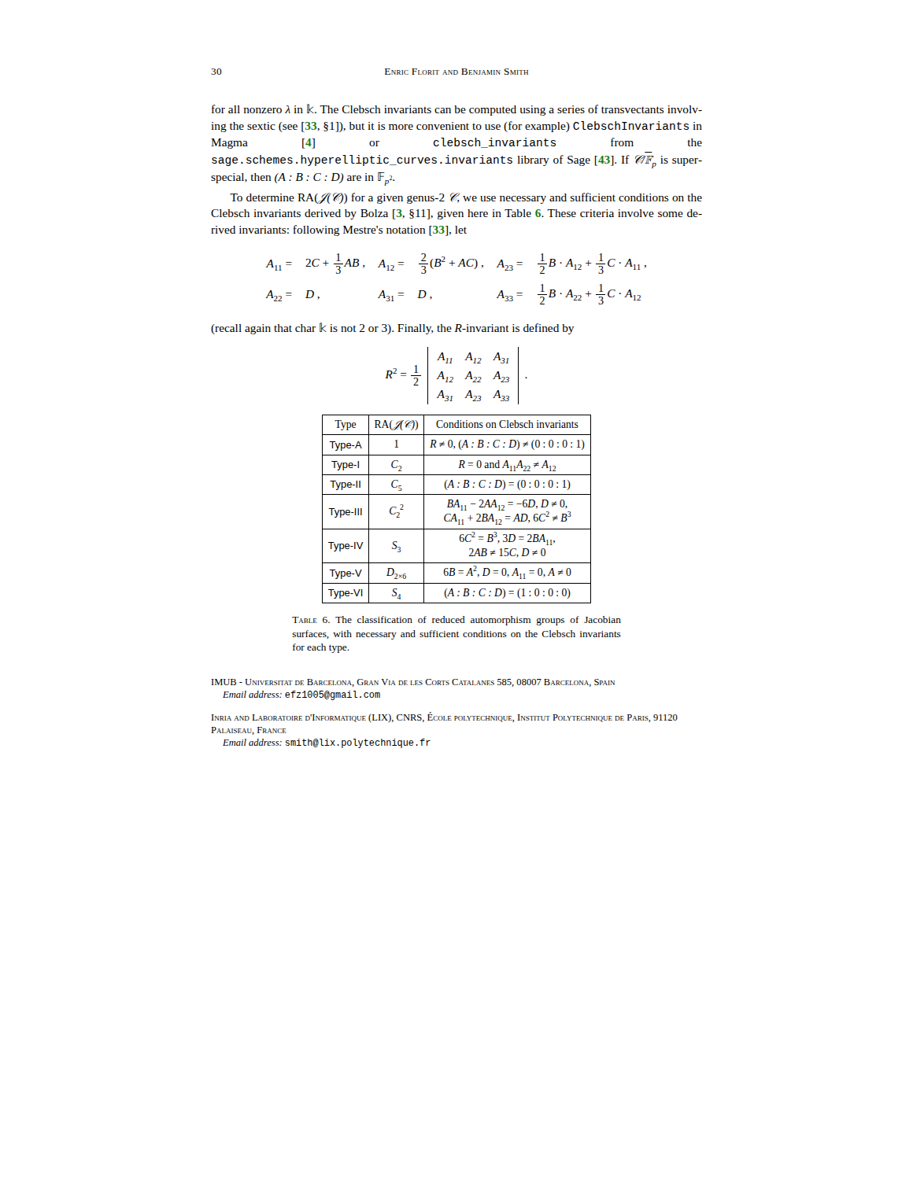30 Enric Florit and Benjamin Smith
for all nonzero λ in 𝕜. The Clebsch invariants can be computed using a series of transvectants involving the sextic (see [33, §1]), but it is more convenient to use (for example) ClebschInvariants in Magma [4] or clebsch_invariants from the sage.schemes.hyperelliptic_curves.invariants library of Sage [43]. If 𝒞/𝔽p is superspecial, then (A : B : C : D) are in 𝔽p2.
To determine RA(𝒥(𝒞)) for a given genus-2 𝒞, we use necessary and sufficient conditions on the Clebsch invariants derived by Bolza [3, §11], given here in Table 6. These criteria involve some derived invariants: following Mestre's notation [33], let
| A 11 = | 2 C + 1 3 AB , | A 12 = | 2 3 ( B 2 + AC ) , | A 23 = | 1 2 B · A 12 + 1 3 C · A 11 , |
| A 22 = | D , | A 31 = | D , | A 33 = | 1 2 B · A 22 + 1 3 C · A 12 |
(recall again that char 𝕜 is not 2 or 3). Finally, the R-invariant is defined by
R2 = 12
| A 11 | A 12 | A 31 |
| A 12 | A 22 | A 23 |
| A 31 | A 23 | A 33 |
.
| Type | RA( 𝒥(𝒞) ) | Conditions on Clebsch invariants |
| --- | --- | --- |
| Type-A | 1 | R ≠ 0, ( A : B : C : D ) ≠ (0 : 0 : 0 : 1) |
| Type-I | C 2 | R = 0 and A 11 A 22 ≠ A 12 |
| Type-II | C 5 | ( A : B : C : D ) = (0 : 0 : 0 : 1) |
| Type-III | C 2 2 | BA 11 − 2 AA 12 = −6 D , D ≠ 0, CA 11 + 2 BA 12 = AD , 6 C 2 ≠ B 3 |
| Type-IV | S 3 | 6 C 2 = B 3 , 3 D = 2 BA 11 , 2 AB ≠ 15 C , D ≠ 0 |
| Type-V | D 2×6 | 6 B = A 2 , D = 0, A 11 = 0, A ≠ 0 |
| Type-VI | S 4 | ( A : B : C : D ) = (1 : 0 : 0 : 0) |
Table 6. The classification of reduced automorphism groups of Jacobian surfaces, with necessary and sufficient conditions on the Clebsch invariants for each type.
IMUB - Universitat de Barcelona, Gran Via de les Corts Catalanes 585, 08007 Barcelona, Spain
Email address: efz1005@gmail.com
Inria and Laboratoire d'Informatique (LIX), CNRS, École polytechnique, Institut Polytechnique de Paris, 91120 Palaiseau, France
Email address: smith@lix.polytechnique.fr